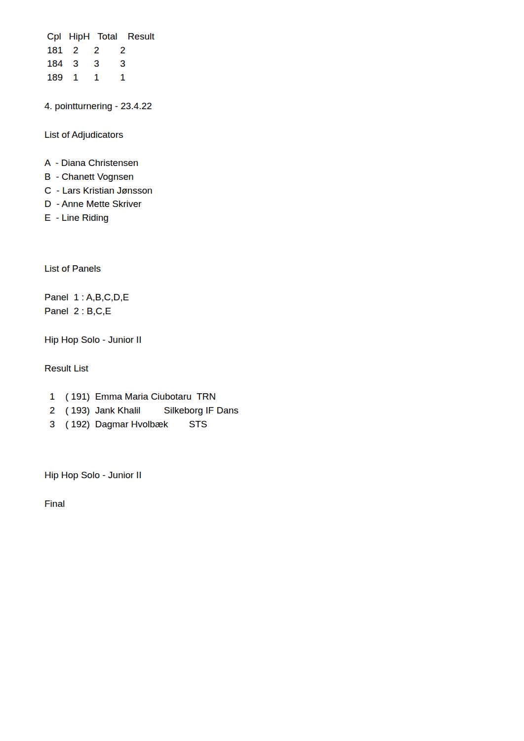Cpl   HipH   Total    Result
 181    2      2        2
 184    3      3        3
 189    1      1        1
4. pointturnering - 23.4.22
List of Adjudicators
A  - Diana Christensen
B  - Chanett Vognsen
C  - Lars Kristian Jønsson
D  - Anne Mette Skriver
E  - Line Riding
List of Panels
Panel  1 : A,B,C,D,E
Panel  2 : B,C,E
Hip Hop Solo - Junior II
Result List
  1    ( 191)  Emma Maria Ciubotaru  TRN
  2    ( 193)  Jank Khalil         Silkeborg IF Dans
  3    ( 192)  Dagmar Hvolbæk        STS
Hip Hop Solo - Junior II
Final